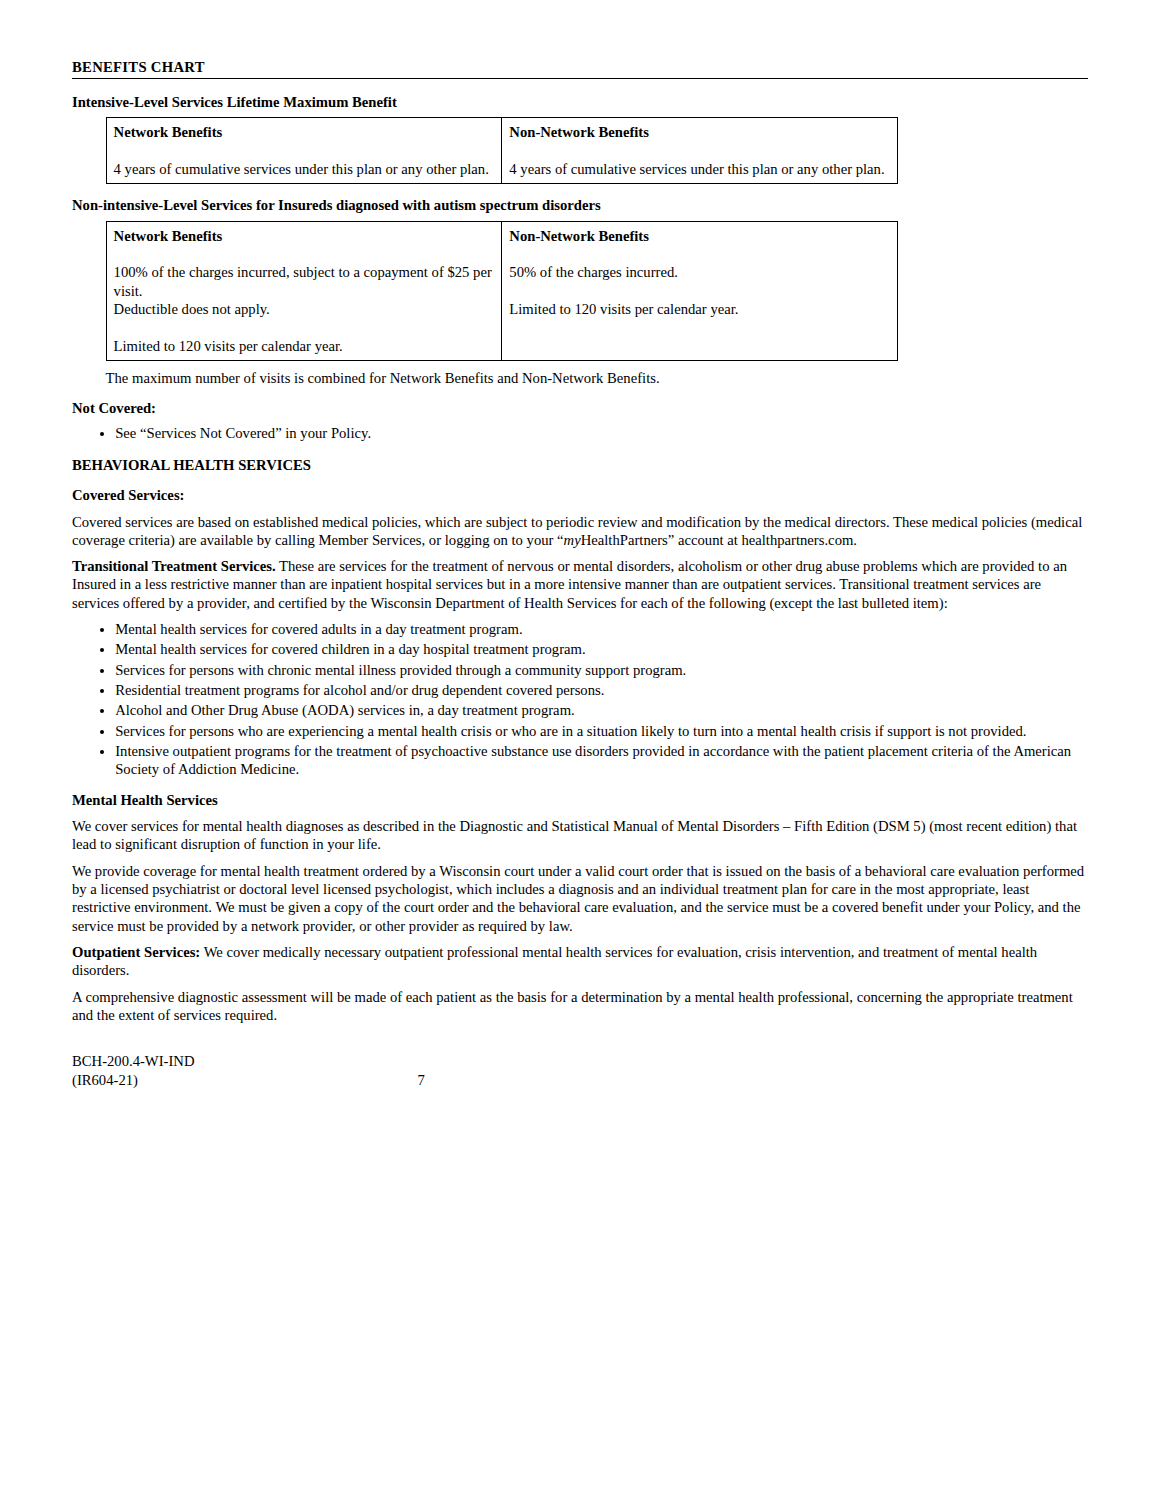BENEFITS CHART
Intensive-Level Services Lifetime Maximum Benefit
| Network Benefits 4 years of cumulative services under this plan or any other plan. | Non-Network Benefits 4 years of cumulative services under this plan or any other plan. |
Non-intensive-Level Services for Insureds diagnosed with autism spectrum disorders
| Network Benefits 100% of the charges incurred, subject to a copayment of $25 per visit. Deductible does not apply. Limited to 120 visits per calendar year. | Non-Network Benefits 50% of the charges incurred. Limited to 120 visits per calendar year. |
The maximum number of visits is combined for Network Benefits and Non-Network Benefits.
Not Covered:
See “Services Not Covered” in your Policy.
BEHAVIORAL HEALTH SERVICES
Covered Services:
Covered services are based on established medical policies, which are subject to periodic review and modification by the medical directors. These medical policies (medical coverage criteria) are available by calling Member Services, or logging on to your “my HealthPartners” account at healthpartners.com.
Transitional Treatment Services. These are services for the treatment of nervous or mental disorders, alcoholism or other drug abuse problems which are provided to an Insured in a less restrictive manner than are inpatient hospital services but in a more intensive manner than are outpatient services. Transitional treatment services are services offered by a provider, and certified by the Wisconsin Department of Health Services for each of the following (except the last bulleted item):
Mental health services for covered adults in a day treatment program.
Mental health services for covered children in a day hospital treatment program.
Services for persons with chronic mental illness provided through a community support program.
Residential treatment programs for alcohol and/or drug dependent covered persons.
Alcohol and Other Drug Abuse (AODA) services in, a day treatment program.
Services for persons who are experiencing a mental health crisis or who are in a situation likely to turn into a mental health crisis if support is not provided.
Intensive outpatient programs for the treatment of psychoactive substance use disorders provided in accordance with the patient placement criteria of the American Society of Addiction Medicine.
Mental Health Services
We cover services for mental health diagnoses as described in the Diagnostic and Statistical Manual of Mental Disorders – Fifth Edition (DSM 5) (most recent edition) that lead to significant disruption of function in your life.
We provide coverage for mental health treatment ordered by a Wisconsin court under a valid court order that is issued on the basis of a behavioral care evaluation performed by a licensed psychiatrist or doctoral level licensed psychologist, which includes a diagnosis and an individual treatment plan for care in the most appropriate, least restrictive environment. We must be given a copy of the court order and the behavioral care evaluation, and the service must be a covered benefit under your Policy, and the service must be provided by a network provider, or other provider as required by law.
Outpatient Services: We cover medically necessary outpatient professional mental health services for evaluation, crisis intervention, and treatment of mental health disorders.
A comprehensive diagnostic assessment will be made of each patient as the basis for a determination by a mental health professional, concerning the appropriate treatment and the extent of services required.
BCH-200.4-WI-IND
(IR604-21)7